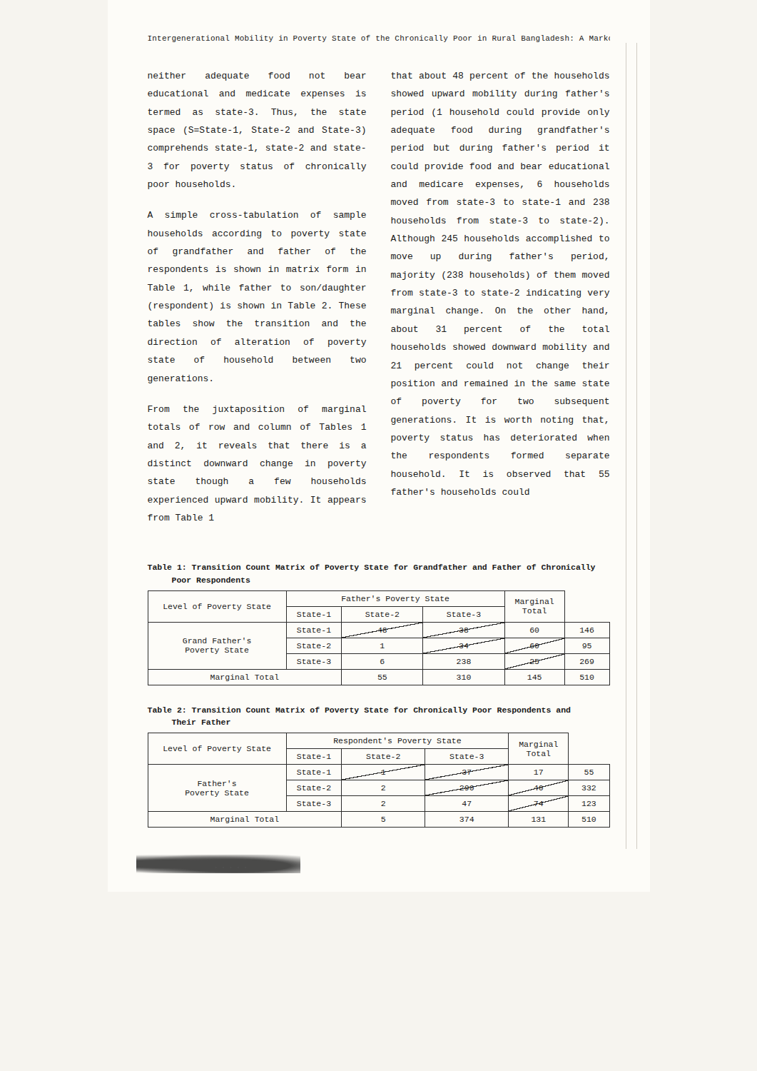Intergenerational Mobility in Poverty State of the Chronically Poor in Rural Bangladesh: A Markov Chain Model Approach ( 39 ) − 39 −
neither adequate food not bear educational and medicate expenses is termed as state-3. Thus, the state space (S=State-1, State-2 and State-3) comprehends state-1, state-2 and state-3 for poverty status of chronically poor households.
A simple cross-tabulation of sample households according to poverty state of grandfather and father of the respondents is shown in matrix form in Table 1, while father to son/daughter (respondent) is shown in Table 2. These tables show the transition and the direction of alteration of poverty state of household between two generations.
From the juxtaposition of marginal totals of row and column of Tables 1 and 2, it reveals that there is a distinct downward change in poverty state though a few households experienced upward mobility. It appears from Table 1
that about 48 percent of the households showed upward mobility during father's period (1 household could provide only adequate food during grandfather's period but during father's period it could provide food and bear educational and medicare expenses, 6 households moved from state-3 to state-1 and 238 households from state-3 to state-2). Although 245 households accomplished to move up during father's period, majority (238 households) of them moved from state-3 to state-2 indicating very marginal change. On the other hand, about 31 percent of the total households showed downward mobility and 21 percent could not change their position and remained in the same state of poverty for two subsequent generations. It is worth noting that, poverty status has deteriorated when the respondents formed separate household. It is observed that 55 father's households could
Table 1: Transition Count Matrix of Poverty State for Grandfather and Father of Chronically Poor Respondents
| Level of Poverty State | Father's Poverty State | Marginal Total |
| --- | --- | --- |
| State-1 | State-2 | State-3 |
| Grand Father's Poverty State | State-1 | 48 | 38 | 60 | 146 |
| State-2 | 1 | 34 | 60 | 95 |
| State-3 | 6 | 238 | 25 | 269 |
| Marginal Total | 55 | 310 | 145 | 510 |
Table 2: Transition Count Matrix of Poverty State for Chronically Poor Respondents and Their Father
| Level of Poverty State | Respondent's Poverty State | Marginal Total |
| --- | --- | --- |
| State-1 | State-2 | State-3 |
| Father's Poverty State | State-1 | 1 | 37 | 17 | 55 |
| State-2 | 2 | 290 | 40 | 332 |
| State-3 | 2 | 47 | 74 | 123 |
| Marginal Total | 5 | 374 | 131 | 510 |
• • • • •